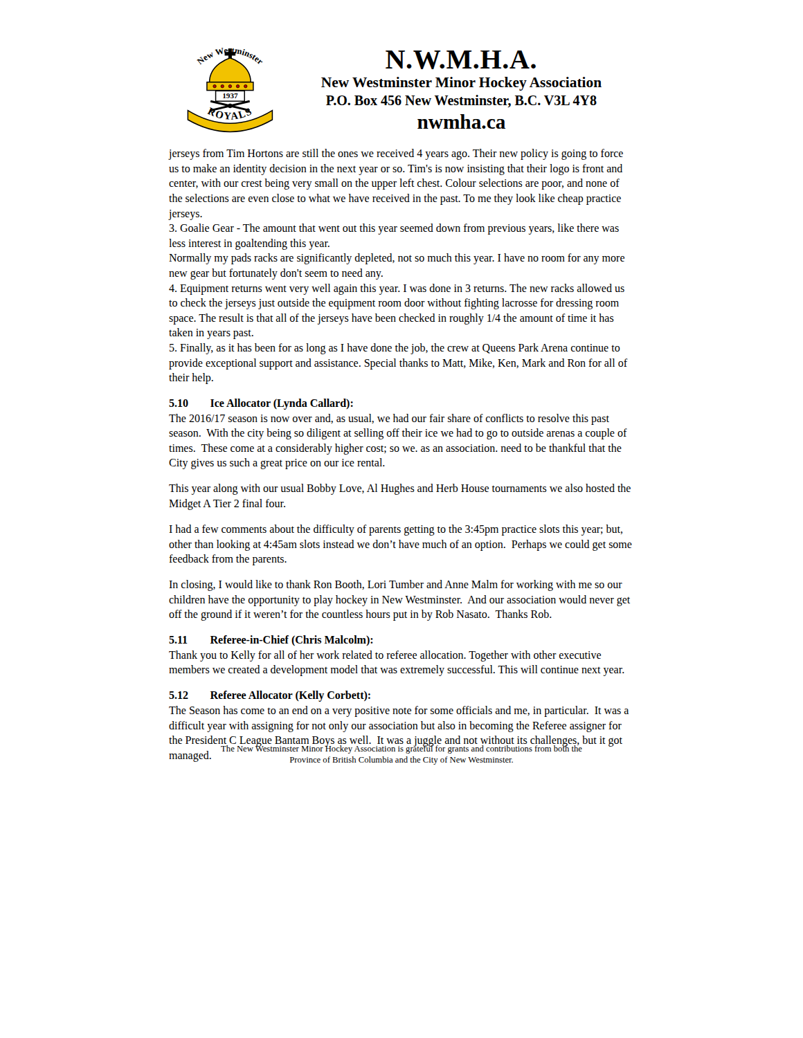New Westminster 1937 ROYALS
N.W.M.H.A.
New Westminster Minor Hockey Association
P.O. Box 456 New Westminster, B.C. V3L 4Y8
nwmha.ca
jerseys from Tim Hortons are still the ones we received 4 years ago. Their new policy is going to force us to make an identity decision in the next year or so. Tim's is now insisting that their logo is front and center, with our crest being very small on the upper left chest. Colour selections are poor, and none of the selections are even close to what we have received in the past. To me they look like cheap practice jerseys.
3. Goalie Gear - The amount that went out this year seemed down from previous years, like there was less interest in goaltending this year.
Normally my pads racks are significantly depleted, not so much this year. I have no room for any more new gear but fortunately don't seem to need any.
4. Equipment returns went very well again this year. I was done in 3 returns. The new racks allowed us to check the jerseys just outside the equipment room door without fighting lacrosse for dressing room space. The result is that all of the jerseys have been checked in roughly 1/4 the amount of time it has taken in years past.
5. Finally, as it has been for as long as I have done the job, the crew at Queens Park Arena continue to provide exceptional support and assistance. Special thanks to Matt, Mike, Ken, Mark and Ron for all of their help.
5.10 Ice Allocator (Lynda Callard):
The 2016/17 season is now over and, as usual, we had our fair share of conflicts to resolve this past season. With the city being so diligent at selling off their ice we had to go to outside arenas a couple of times. These come at a considerably higher cost; so we. as an association. need to be thankful that the City gives us such a great price on our ice rental.
This year along with our usual Bobby Love, Al Hughes and Herb House tournaments we also hosted the Midget A Tier 2 final four.
I had a few comments about the difficulty of parents getting to the 3:45pm practice slots this year; but, other than looking at 4:45am slots instead we don’t have much of an option. Perhaps we could get some feedback from the parents.
In closing, I would like to thank Ron Booth, Lori Tumber and Anne Malm for working with me so our children have the opportunity to play hockey in New Westminster. And our association would never get off the ground if it weren’t for the countless hours put in by Rob Nasato. Thanks Rob.
5.11 Referee-in-Chief (Chris Malcolm):
Thank you to Kelly for all of her work related to referee allocation. Together with other executive members we created a development model that was extremely successful. This will continue next year.
5.12 Referee Allocator (Kelly Corbett):
The Season has come to an end on a very positive note for some officials and me, in particular. It was a difficult year with assigning for not only our association but also in becoming the Referee assigner for the President C League Bantam Boys as well. It was a juggle and not without its challenges, but it got managed.
The New Westminster Minor Hockey Association is grateful for grants and contributions from both the
Province of British Columbia and the City of New Westminster.